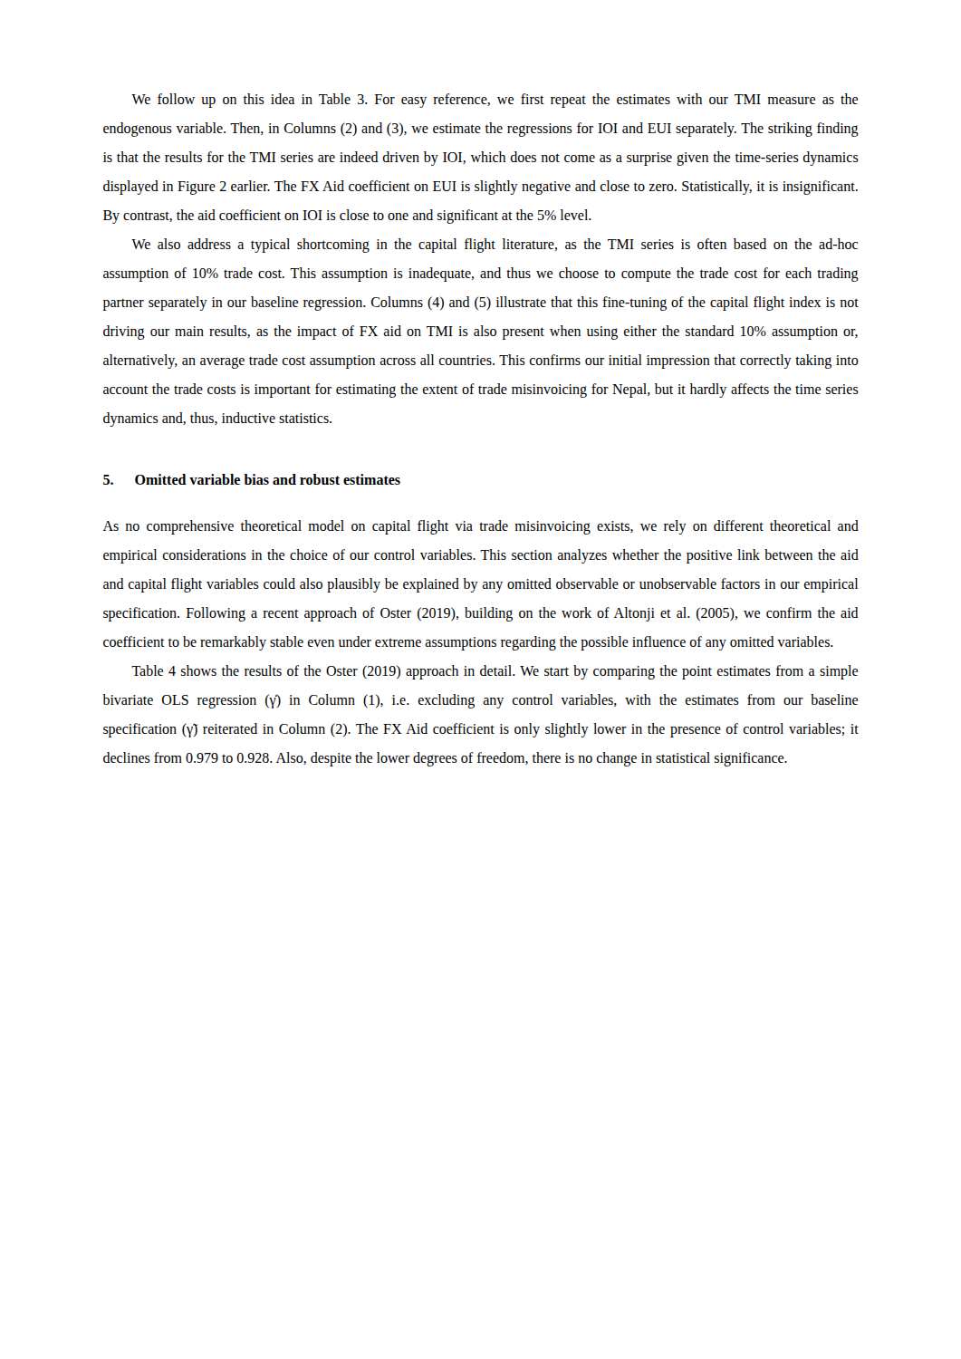We follow up on this idea in Table 3. For easy reference, we first repeat the estimates with our TMI measure as the endogenous variable. Then, in Columns (2) and (3), we estimate the regressions for IOI and EUI separately. The striking finding is that the results for the TMI series are indeed driven by IOI, which does not come as a surprise given the time-series dynamics displayed in Figure 2 earlier. The FX Aid coefficient on EUI is slightly negative and close to zero. Statistically, it is insignificant. By contrast, the aid coefficient on IOI is close to one and significant at the 5% level.
We also address a typical shortcoming in the capital flight literature, as the TMI series is often based on the ad-hoc assumption of 10% trade cost. This assumption is inadequate, and thus we choose to compute the trade cost for each trading partner separately in our baseline regression. Columns (4) and (5) illustrate that this fine-tuning of the capital flight index is not driving our main results, as the impact of FX aid on TMI is also present when using either the standard 10% assumption or, alternatively, an average trade cost assumption across all countries. This confirms our initial impression that correctly taking into account the trade costs is important for estimating the extent of trade misinvoicing for Nepal, but it hardly affects the time series dynamics and, thus, inductive statistics.
5. Omitted variable bias and robust estimates
As no comprehensive theoretical model on capital flight via trade misinvoicing exists, we rely on different theoretical and empirical considerations in the choice of our control variables. This section analyzes whether the positive link between the aid and capital flight variables could also plausibly be explained by any omitted observable or unobservable factors in our empirical specification. Following a recent approach of Oster (2019), building on the work of Altonji et al. (2005), we confirm the aid coefficient to be remarkably stable even under extreme assumptions regarding the possible influence of any omitted variables.
Table 4 shows the results of the Oster (2019) approach in detail. We start by comparing the point estimates from a simple bivariate OLS regression (γ̇) in Column (1), i.e. excluding any control variables, with the estimates from our baseline specification (γ̃) reiterated in Column (2). The FX Aid coefficient is only slightly lower in the presence of control variables; it declines from 0.979 to 0.928. Also, despite the lower degrees of freedom, there is no change in statistical significance.